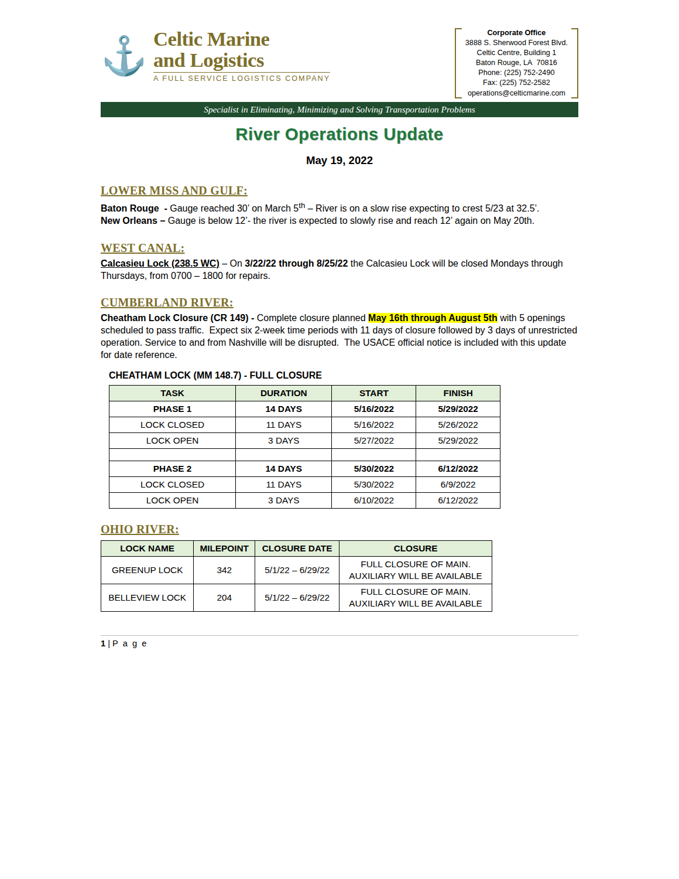⚓
Celtic Marine
and Logistics
A FULL SERVICE LOGISTICS COMPANY
Corporate Office 3888 S. Sherwood Forest Blvd.
Celtic Centre, Building 1
Baton Rouge, LA 70816
Phone: (225) 752-2490
Fax: (225) 752-2582
operations@celticmarine.com
Specialist in Eliminating, Minimizing and Solving Transportation Problems
River Operations Update
May 19, 2022
LOWER MISS AND GULF:
Baton Rouge - Gauge reached 30’ on March 5th – River is on a slow rise expecting to crest 5/23 at 32.5’.
New Orleans – Gauge is below 12’- the river is expected to slowly rise and reach 12’ again on May 20th.
WEST CANAL:
Calcasieu Lock (238.5 WC) – On 3/22/22 through 8/25/22 the Calcasieu Lock will be closed Mondays through Thursdays, from 0700 – 1800 for repairs.
CUMBERLAND RIVER:
Cheatham Lock Closure (CR 149) - Complete closure planned May 16th through August 5th with 5 openings scheduled to pass traffic. Expect six 2-week time periods with 11 days of closure followed by 3 days of unrestricted operation. Service to and from Nashville will be disrupted. The USACE official notice is included with this update for date reference.
CHEATHAM LOCK (MM 148.7) - FULL CLOSURE
| TASK | DURATION | START | FINISH |
| --- | --- | --- | --- |
| PHASE 1 | 14 DAYS | 5/16/2022 | 5/29/2022 |
| LOCK CLOSED | 11 DAYS | 5/16/2022 | 5/26/2022 |
| LOCK OPEN | 3 DAYS | 5/27/2022 | 5/29/2022 |
| PHASE 2 | 14 DAYS | 5/30/2022 | 6/12/2022 |
| LOCK CLOSED | 11 DAYS | 5/30/2022 | 6/9/2022 |
| LOCK OPEN | 3 DAYS | 6/10/2022 | 6/12/2022 |
OHIO RIVER:
| LOCK NAME | MILEPOINT | CLOSURE DATE | CLOSURE |
| --- | --- | --- | --- |
| GREENUP LOCK | 342 | 5/1/22 – 6/29/22 | FULL CLOSURE OF MAIN. AUXILIARY WILL BE AVAILABLE |
| BELLEVIEW LOCK | 204 | 5/1/22 – 6/29/22 | FULL CLOSURE OF MAIN. AUXILIARY WILL BE AVAILABLE |
1 | P a g e